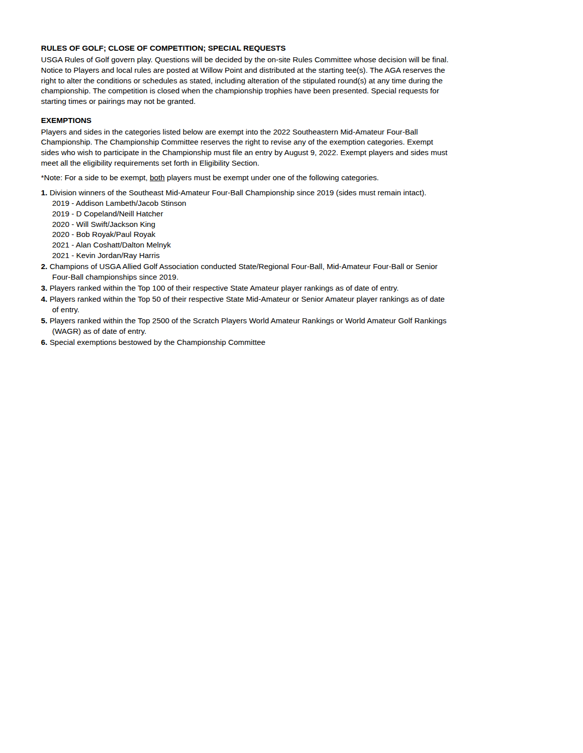Rules of Golf; Close of Competition; Special Requests
USGA Rules of Golf govern play. Questions will be decided by the on-site Rules Committee whose decision will be final. Notice to Players and local rules are posted at Willow Point and distributed at the starting tee(s). The AGA reserves the right to alter the conditions or schedules as stated, including alteration of the stipulated round(s) at any time during the championship. The competition is closed when the championship trophies have been presented. Special requests for starting times or pairings may not be granted.
Exemptions
Players and sides in the categories listed below are exempt into the 2022 Southeastern Mid-Amateur Four-Ball Championship. The Championship Committee reserves the right to revise any of the exemption categories. Exempt sides who wish to participate in the Championship must file an entry by August 9, 2022. Exempt players and sides must meet all the eligibility requirements set forth in Eligibility Section.
*Note: For a side to be exempt, both players must be exempt under one of the following categories.
1. Division winners of the Southeast Mid-Amateur Four-Ball Championship since 2019 (sides must remain intact).
2019 - Addison Lambeth/Jacob Stinson
2019 - D Copeland/Neill Hatcher
2020 - Will Swift/Jackson King
2020 - Bob Royak/Paul Royak
2021 - Alan Coshatt/Dalton Melnyk
2021 - Kevin Jordan/Ray Harris
2. Champions of USGA Allied Golf Association conducted State/Regional Four-Ball, Mid-Amateur Four-Ball or Senior Four-Ball championships since 2019.
3. Players ranked within the Top 100 of their respective State Amateur player rankings as of date of entry.
4. Players ranked within the Top 50 of their respective State Mid-Amateur or Senior Amateur player rankings as of date of entry.
5. Players ranked within the Top 2500 of the Scratch Players World Amateur Rankings or World Amateur Golf Rankings (WAGR) as of date of entry.
6. Special exemptions bestowed by the Championship Committee